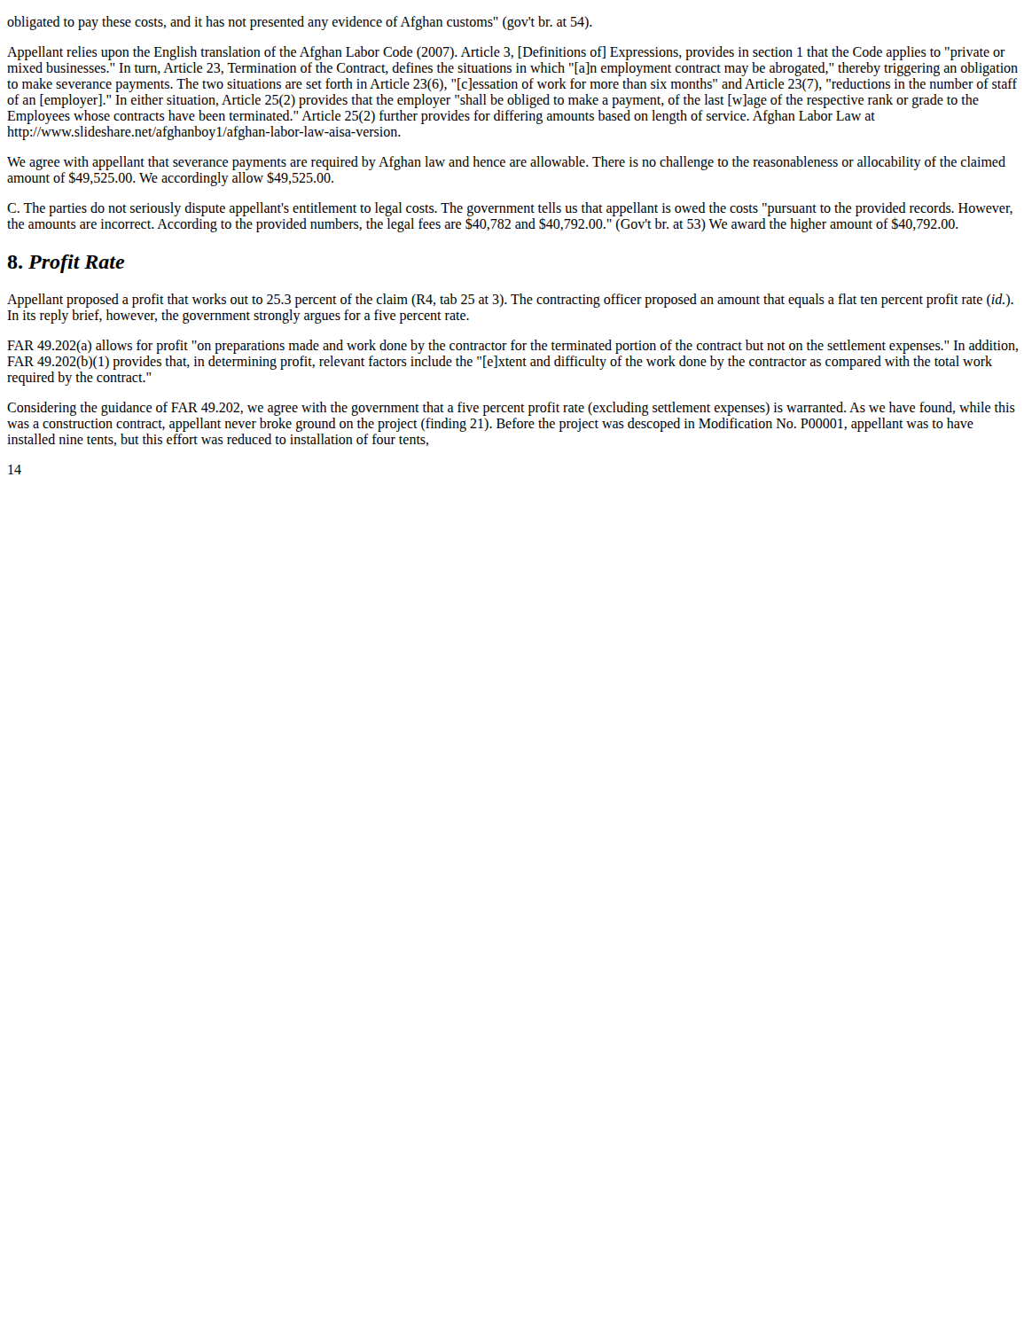obligated to pay these costs, and it has not presented any evidence of Afghan customs" (gov't br. at 54).
Appellant relies upon the English translation of the Afghan Labor Code (2007). Article 3, [Definitions of] Expressions, provides in section 1 that the Code applies to "private or mixed businesses." In turn, Article 23, Termination of the Contract, defines the situations in which "[a]n employment contract may be abrogated," thereby triggering an obligation to make severance payments. The two situations are set forth in Article 23(6), "[c]essation of work for more than six months" and Article 23(7), "reductions in the number of staff of an [employer]." In either situation, Article 25(2) provides that the employer "shall be obliged to make a payment, of the last [w]age of the respective rank or grade to the Employees whose contracts have been terminated." Article 25(2) further provides for differing amounts based on length of service. Afghan Labor Law at http://www.slideshare.net/afghanboy1/afghan-labor-law-aisa-version.
We agree with appellant that severance payments are required by Afghan law and hence are allowable. There is no challenge to the reasonableness or allocability of the claimed amount of $49,525.00. We accordingly allow $49,525.00.
C. The parties do not seriously dispute appellant's entitlement to legal costs. The government tells us that appellant is owed the costs "pursuant to the provided records. However, the amounts are incorrect. According to the provided numbers, the legal fees are $40,782 and $40,792.00." (Gov't br. at 53) We award the higher amount of $40,792.00.
8. Profit Rate
Appellant proposed a profit that works out to 25.3 percent of the claim (R4, tab 25 at 3). The contracting officer proposed an amount that equals a flat ten percent profit rate (id.). In its reply brief, however, the government strongly argues for a five percent rate.
FAR 49.202(a) allows for profit "on preparations made and work done by the contractor for the terminated portion of the contract but not on the settlement expenses." In addition, FAR 49.202(b)(1) provides that, in determining profit, relevant factors include the "[e]xtent and difficulty of the work done by the contractor as compared with the total work required by the contract."
Considering the guidance of FAR 49.202, we agree with the government that a five percent profit rate (excluding settlement expenses) is warranted. As we have found, while this was a construction contract, appellant never broke ground on the project (finding 21). Before the project was descoped in Modification No. P00001, appellant was to have installed nine tents, but this effort was reduced to installation of four tents,
14